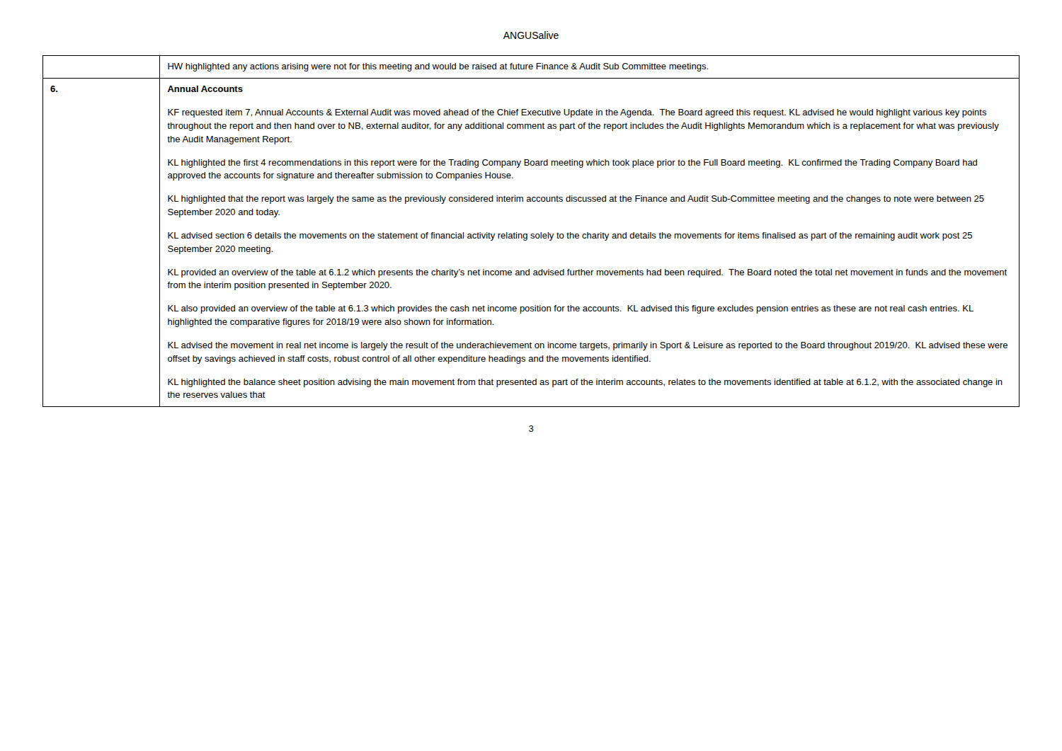ANGUSalive
| | HW highlighted any actions arising were not for this meeting and would be raised at future Finance & Audit Sub Committee meetings. |
| 6. | Annual Accounts KF requested item 7, Annual Accounts & External Audit was moved ahead of the Chief Executive Update in the Agenda. The Board agreed this request. KL advised he would highlight various key points throughout the report and then hand over to NB, external auditor, for any additional comment as part of the report includes the Audit Highlights Memorandum which is a replacement for what was previously the Audit Management Report. KL highlighted the first 4 recommendations in this report were for the Trading Company Board meeting which took place prior to the Full Board meeting. KL confirmed the Trading Company Board had approved the accounts for signature and thereafter submission to Companies House. KL highlighted that the report was largely the same as the previously considered interim accounts discussed at the Finance and Audit Sub-Committee meeting and the changes to note were between 25 September 2020 and today. KL advised section 6 details the movements on the statement of financial activity relating solely to the charity and details the movements for items finalised as part of the remaining audit work post 25 September 2020 meeting. KL provided an overview of the table at 6.1.2 which presents the charity’s net income and advised further movements had been required. The Board noted the total net movement in funds and the movement from the interim position presented in September 2020. KL also provided an overview of the table at 6.1.3 which provides the cash net income position for the accounts. KL advised this figure excludes pension entries as these are not real cash entries. KL highlighted the comparative figures for 2018/19 were also shown for information. KL advised the movement in real net income is largely the result of the underachievement on income targets, primarily in Sport & Leisure as reported to the Board throughout 2019/20. KL advised these were offset by savings achieved in staff costs, robust control of all other expenditure headings and the movements identified. KL highlighted the balance sheet position advising the main movement from that presented as part of the interim accounts, relates to the movements identified at table at 6.1.2, with the associated change in the reserves values that |
3